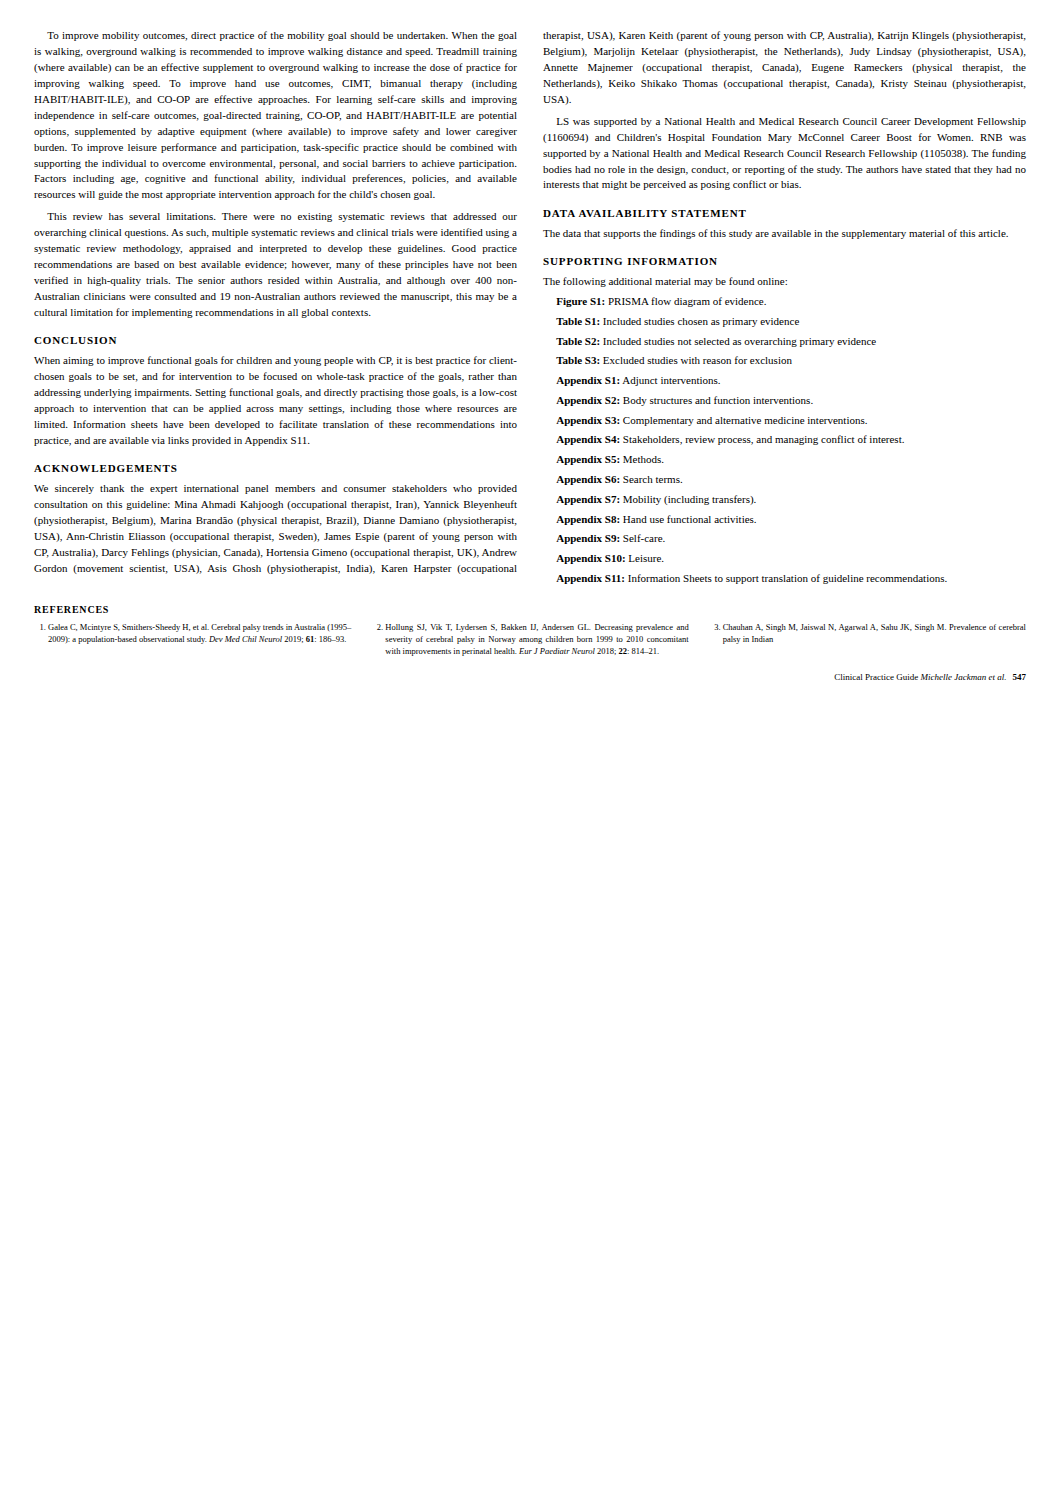To improve mobility outcomes, direct practice of the mobility goal should be undertaken. When the goal is walking, overground walking is recommended to improve walking distance and speed. Treadmill training (where available) can be an effective supplement to overground walking to increase the dose of practice for improving walking speed. To improve hand use outcomes, CIMT, bimanual therapy (including HABIT/HABIT-ILE), and CO-OP are effective approaches. For learning self-care skills and improving independence in self-care outcomes, goal-directed training, CO-OP, and HABIT/HABIT-ILE are potential options, supplemented by adaptive equipment (where available) to improve safety and lower caregiver burden. To improve leisure performance and participation, task-specific practice should be combined with supporting the individual to overcome environmental, personal, and social barriers to achieve participation. Factors including age, cognitive and functional ability, individual preferences, policies, and available resources will guide the most appropriate intervention approach for the child's chosen goal.
This review has several limitations. There were no existing systematic reviews that addressed our overarching clinical questions. As such, multiple systematic reviews and clinical trials were identified using a systematic review methodology, appraised and interpreted to develop these guidelines. Good practice recommendations are based on best available evidence; however, many of these principles have not been verified in high-quality trials. The senior authors resided within Australia, and although over 400 non-Australian clinicians were consulted and 19 non-Australian authors reviewed the manuscript, this may be a cultural limitation for implementing recommendations in all global contexts.
Conclusion
When aiming to improve functional goals for children and young people with CP, it is best practice for client-chosen goals to be set, and for intervention to be focused on whole-task practice of the goals, rather than addressing underlying impairments. Setting functional goals, and directly practising those goals, is a low-cost approach to intervention that can be applied across many settings, including those where resources are limited. Information sheets have been developed to facilitate translation of these recommendations into practice, and are available via links provided in Appendix S11.
Acknowledgements
We sincerely thank the expert international panel members and consumer stakeholders who provided consultation on this guideline: Mina Ahmadi Kahjoogh (occupational therapist, Iran), Yannick Bleyenheuft (physiotherapist, Belgium), Marina Brandão (physical therapist, Brazil), Dianne Damiano (physiotherapist, USA), Ann-Christin Eliasson (occupational therapist, Sweden), James Espie (parent of young person with CP, Australia), Darcy Fehlings (physician, Canada), Hortensia Gimeno (occupational therapist, UK), Andrew Gordon (movement scientist, USA), Asis Ghosh (physiotherapist, India), Karen Harpster (occupational therapist, USA), Karen Keith (parent of young person with CP, Australia), Katrijn Klingels (physiotherapist, Belgium), Marjolijn Ketelaar (physiotherapist, the Netherlands), Judy Lindsay (physiotherapist, USA), Annette Majnemer (occupational therapist, Canada), Eugene Rameckers (physical therapist, the Netherlands), Keiko Shikako Thomas (occupational therapist, Canada), Kristy Steinau (physiotherapist, USA).
LS was supported by a National Health and Medical Research Council Career Development Fellowship (1160694) and Children's Hospital Foundation Mary McConnel Career Boost for Women. RNB was supported by a National Health and Medical Research Council Research Fellowship (1105038). The funding bodies had no role in the design, conduct, or reporting of the study. The authors have stated that they had no interests that might be perceived as posing conflict or bias.
Data Availability Statement
The data that supports the findings of this study are available in the supplementary material of this article.
Supporting Information
The following additional material may be found online:
Figure S1: PRISMA flow diagram of evidence.
Table S1: Included studies chosen as primary evidence
Table S2: Included studies not selected as overarching primary evidence
Table S3: Excluded studies with reason for exclusion
Appendix S1: Adjunct interventions.
Appendix S2: Body structures and function interventions.
Appendix S3: Complementary and alternative medicine interventions.
Appendix S4: Stakeholders, review process, and managing conflict of interest.
Appendix S5: Methods.
Appendix S6: Search terms.
Appendix S7: Mobility (including transfers).
Appendix S8: Hand use functional activities.
Appendix S9: Self-care.
Appendix S10: Leisure.
Appendix S11: Information Sheets to support translation of guideline recommendations.
REFERENCES
Galea C, Mcintyre S, Smithers-Sheedy H, et al. Cerebral palsy trends in Australia (1995–2009): a population-based observational study. Dev Med Chil Neurol 2019; 61: 186–93.
Hollung SJ, Vik T, Lydersen S, Bakken IJ, Andersen GL. Decreasing prevalence and severity of cerebral palsy in Norway among children born 1999 to 2010 concomitant with improvements in perinatal health. Eur J Paediatr Neurol 2018; 22: 814–21.
Chauhan A, Singh M, Jaiswal N, Agarwal A, Sahu JK, Singh M. Prevalence of cerebral palsy in Indian
Clinical Practice Guide Michelle Jackman et al. 547